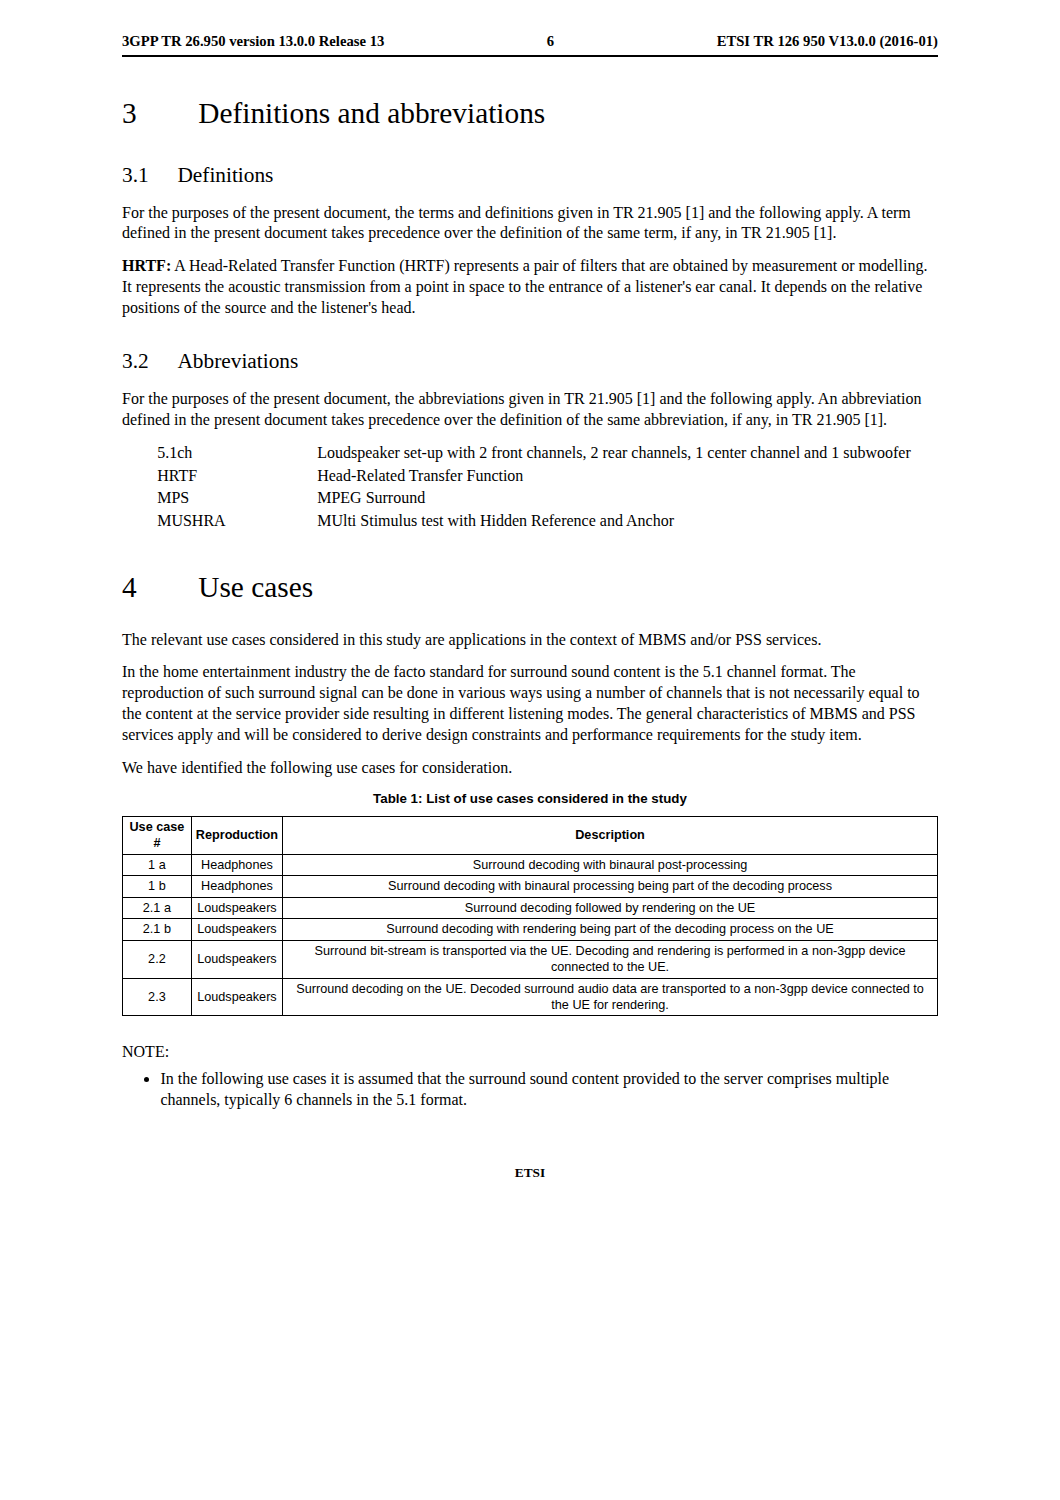3GPP TR 26.950 version 13.0.0 Release 13 6 ETSI TR 126 950 V13.0.0 (2016-01)
3 Definitions and abbreviations
3.1 Definitions
For the purposes of the present document, the terms and definitions given in TR 21.905 [1] and the following apply. A term defined in the present document takes precedence over the definition of the same term, if any, in TR 21.905 [1].
HRTF: A Head-Related Transfer Function (HRTF) represents a pair of filters that are obtained by measurement or modelling. It represents the acoustic transmission from a point in space to the entrance of a listener's ear canal. It depends on the relative positions of the source and the listener's head.
3.2 Abbreviations
For the purposes of the present document, the abbreviations given in TR 21.905 [1] and the following apply. An abbreviation defined in the present document takes precedence over the definition of the same abbreviation, if any, in TR 21.905 [1].
| 5.1ch | Loudspeaker set-up with 2 front channels, 2 rear channels, 1 center channel and 1 subwoofer |
| HRTF | Head-Related Transfer Function |
| MPS | MPEG Surround |
| MUSHRA | MUlti Stimulus test with Hidden Reference and Anchor |
4 Use cases
The relevant use cases considered in this study are applications in the context of MBMS and/or PSS services.
In the home entertainment industry the de facto standard for surround sound content is the 5.1 channel format. The reproduction of such surround signal can be done in various ways using a number of channels that is not necessarily equal to the content at the service provider side resulting in different listening modes. The general characteristics of MBMS and PSS services apply and will be considered to derive design constraints and performance requirements for the study item.
We have identified the following use cases for consideration.
Table 1: List of use cases considered in the study
| Use case # | Reproduction | Description |
| --- | --- | --- |
| 1 a | Headphones | Surround decoding with binaural post-processing |
| 1 b | Headphones | Surround decoding with binaural processing being part of the decoding process |
| 2.1 a | Loudspeakers | Surround decoding followed by rendering on the UE |
| 2.1 b | Loudspeakers | Surround decoding with rendering being part of the decoding process on the UE |
| 2.2 | Loudspeakers | Surround bit-stream is transported via the UE. Decoding and rendering is performed in a non-3gpp device connected to the UE. |
| 2.3 | Loudspeakers | Surround decoding on the UE. Decoded surround audio data are transported to a non-3gpp device connected to the UE for rendering. |
NOTE:
In the following use cases it is assumed that the surround sound content provided to the server comprises multiple channels, typically 6 channels in the 5.1 format.
ETSI